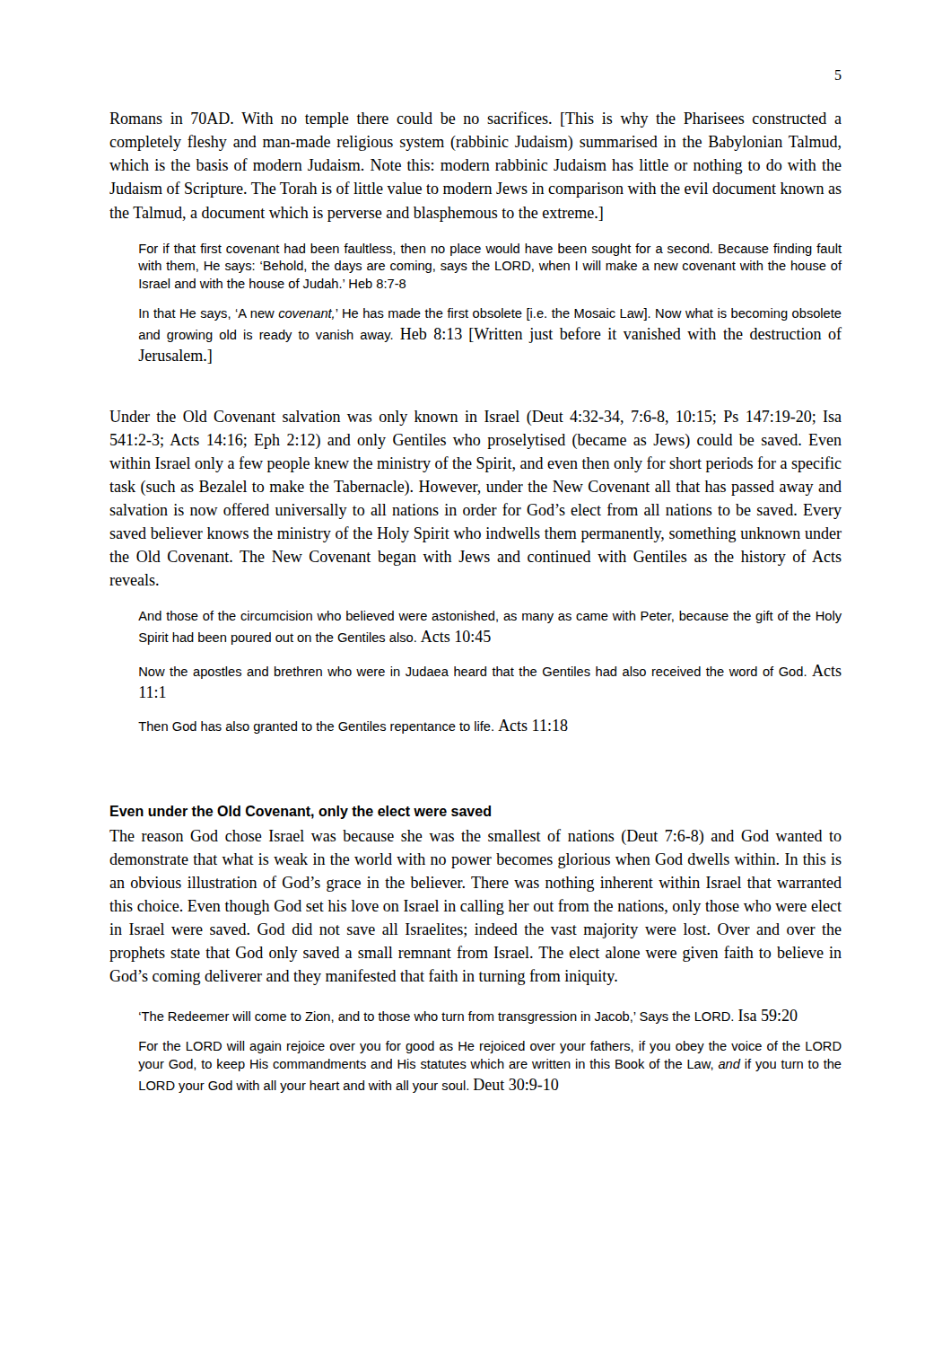5
Romans in 70AD. With no temple there could be no sacrifices. [This is why the Pharisees constructed a completely fleshy and man-made religious system (rabbinic Judaism) summarised in the Babylonian Talmud, which is the basis of modern Judaism. Note this: modern rabbinic Judaism has little or nothing to do with the Judaism of Scripture. The Torah is of little value to modern Jews in comparison with the evil document known as the Talmud, a document which is perverse and blasphemous to the extreme.]
For if that first covenant had been faultless, then no place would have been sought for a second. Because finding fault with them, He says: ‘Behold, the days are coming, says the LORD, when I will make a new covenant with the house of Israel and with the house of Judah.’ Heb 8:7-8
In that He says, ‘A new covenant,’ He has made the first obsolete [i.e. the Mosaic Law]. Now what is becoming obsolete and growing old is ready to vanish away. Heb 8:13 [Written just before it vanished with the destruction of Jerusalem.]
Under the Old Covenant salvation was only known in Israel (Deut 4:32-34, 7:6-8, 10:15; Ps 147:19-20; Isa 541:2-3; Acts 14:16; Eph 2:12) and only Gentiles who proselytised (became as Jews) could be saved. Even within Israel only a few people knew the ministry of the Spirit, and even then only for short periods for a specific task (such as Bezalel to make the Tabernacle). However, under the New Covenant all that has passed away and salvation is now offered universally to all nations in order for God’s elect from all nations to be saved. Every saved believer knows the ministry of the Holy Spirit who indwells them permanently, something unknown under the Old Covenant. The New Covenant began with Jews and continued with Gentiles as the history of Acts reveals.
And those of the circumcision who believed were astonished, as many as came with Peter, because the gift of the Holy Spirit had been poured out on the Gentiles also. Acts 10:45
Now the apostles and brethren who were in Judaea heard that the Gentiles had also received the word of God. Acts 11:1
Then God has also granted to the Gentiles repentance to life. Acts 11:18
Even under the Old Covenant, only the elect were saved
The reason God chose Israel was because she was the smallest of nations (Deut 7:6-8) and God wanted to demonstrate that what is weak in the world with no power becomes glorious when God dwells within. In this is an obvious illustration of God’s grace in the believer. There was nothing inherent within Israel that warranted this choice. Even though God set his love on Israel in calling her out from the nations, only those who were elect in Israel were saved. God did not save all Israelites; indeed the vast majority were lost. Over and over the prophets state that God only saved a small remnant from Israel. The elect alone were given faith to believe in God’s coming deliverer and they manifested that faith in turning from iniquity.
‘The Redeemer will come to Zion, and to those who turn from transgression in Jacob,’ Says the LORD. Isa 59:20
For the LORD will again rejoice over you for good as He rejoiced over your fathers, if you obey the voice of the LORD your God, to keep His commandments and His statutes which are written in this Book of the Law, and if you turn to the LORD your God with all your heart and with all your soul. Deut 30:9-10